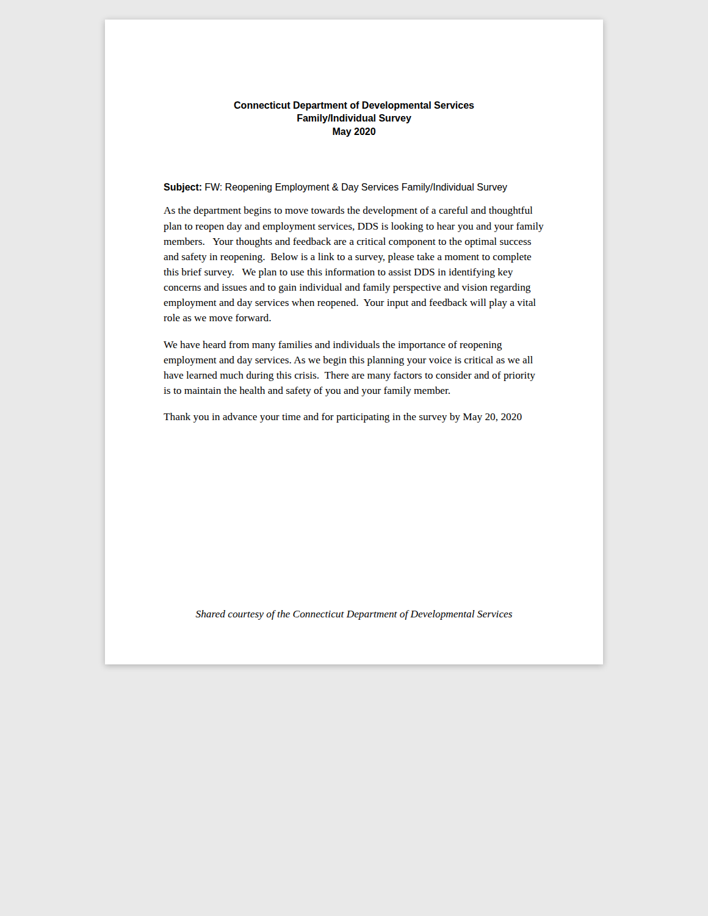Connecticut Department of Developmental Services
Family/Individual Survey
May 2020
Subject: FW: Reopening Employment & Day Services Family/Individual Survey
As the department begins to move towards the development of a careful and thoughtful plan to reopen day and employment services, DDS is looking to hear you and your family members. Your thoughts and feedback are a critical component to the optimal success and safety in reopening. Below is a link to a survey, please take a moment to complete this brief survey. We plan to use this information to assist DDS in identifying key concerns and issues and to gain individual and family perspective and vision regarding employment and day services when reopened. Your input and feedback will play a vital role as we move forward.
We have heard from many families and individuals the importance of reopening employment and day services. As we begin this planning your voice is critical as we all have learned much during this crisis. There are many factors to consider and of priority is to maintain the health and safety of you and your family member.
Thank you in advance your time and for participating in the survey by May 20, 2020
Shared courtesy of the Connecticut Department of Developmental Services